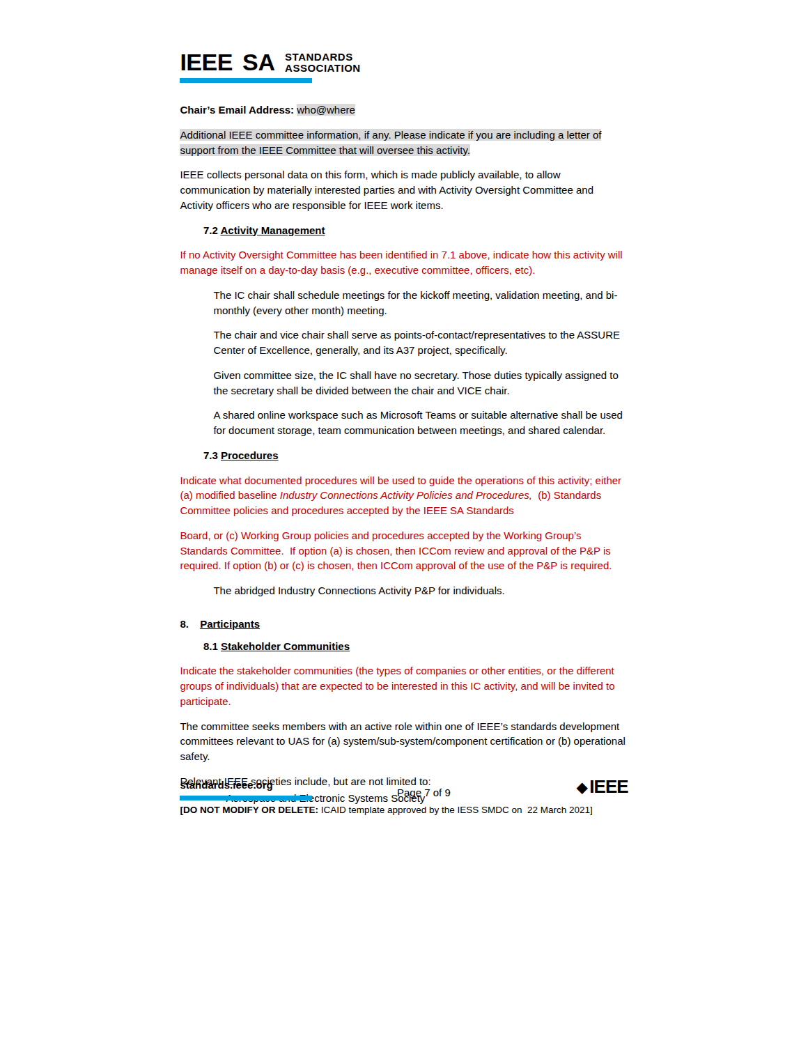IEEE
SA
STANDARDS
ASSOCIATION
Chair’s Email Address: who@where
Additional IEEE committee information, if any. Please indicate if you are including a letter of support from the IEEE Committee that will oversee this activity.
IEEE collects personal data on this form, which is made publicly available, to allow communication by materially interested parties and with Activity Oversight Committee and Activity officers who are responsible for IEEE work items.
7.2 Activity Management
If no Activity Oversight Committee has been identified in 7.1 above, indicate how this activity will manage itself on a day-to-day basis (e.g., executive committee, officers, etc).
The IC chair shall schedule meetings for the kickoff meeting, validation meeting, and bi-monthly (every other month) meeting.
The chair and vice chair shall serve as points-of-contact/representatives to the ASSURE Center of Excellence, generally, and its A37 project, specifically.
Given committee size, the IC shall have no secretary. Those duties typically assigned to the secretary shall be divided between the chair and VICE chair.
A shared online workspace such as Microsoft Teams or suitable alternative shall be used for document storage, team communication between meetings, and shared calendar.
7.3 Procedures
Indicate what documented procedures will be used to guide the operations of this activity; either (a) modified baseline Industry Connections Activity Policies and Procedures, (b) Standards Committee policies and procedures accepted by the IEEE SA Standards
Board, or (c) Working Group policies and procedures accepted by the Working Group’s Standards Committee. If option (a) is chosen, then ICCom review and approval of the P&P is required. If option (b) or (c) is chosen, then ICCom approval of the use of the P&P is required.
The abridged Industry Connections Activity P&P for individuals.
8. Participants
8.1 Stakeholder Communities
Indicate the stakeholder communities (the types of companies or other entities, or the different groups of individuals) that are expected to be interested in this IC activity, and will be invited to participate.
The committee seeks members with an active role within one of IEEE’s standards development committees relevant to UAS for (a) system/sub-system/component certification or (b) operational safety.
Relevant IEEE societies include, but are not limited to:
Aerospace and Electronic Systems Society
standards.ieee.org
Page 7 of 9
◆IEEE
[DO NOT MODIFY OR DELETE: ICAID template approved by the IESS SMDC on 22 March 2021]